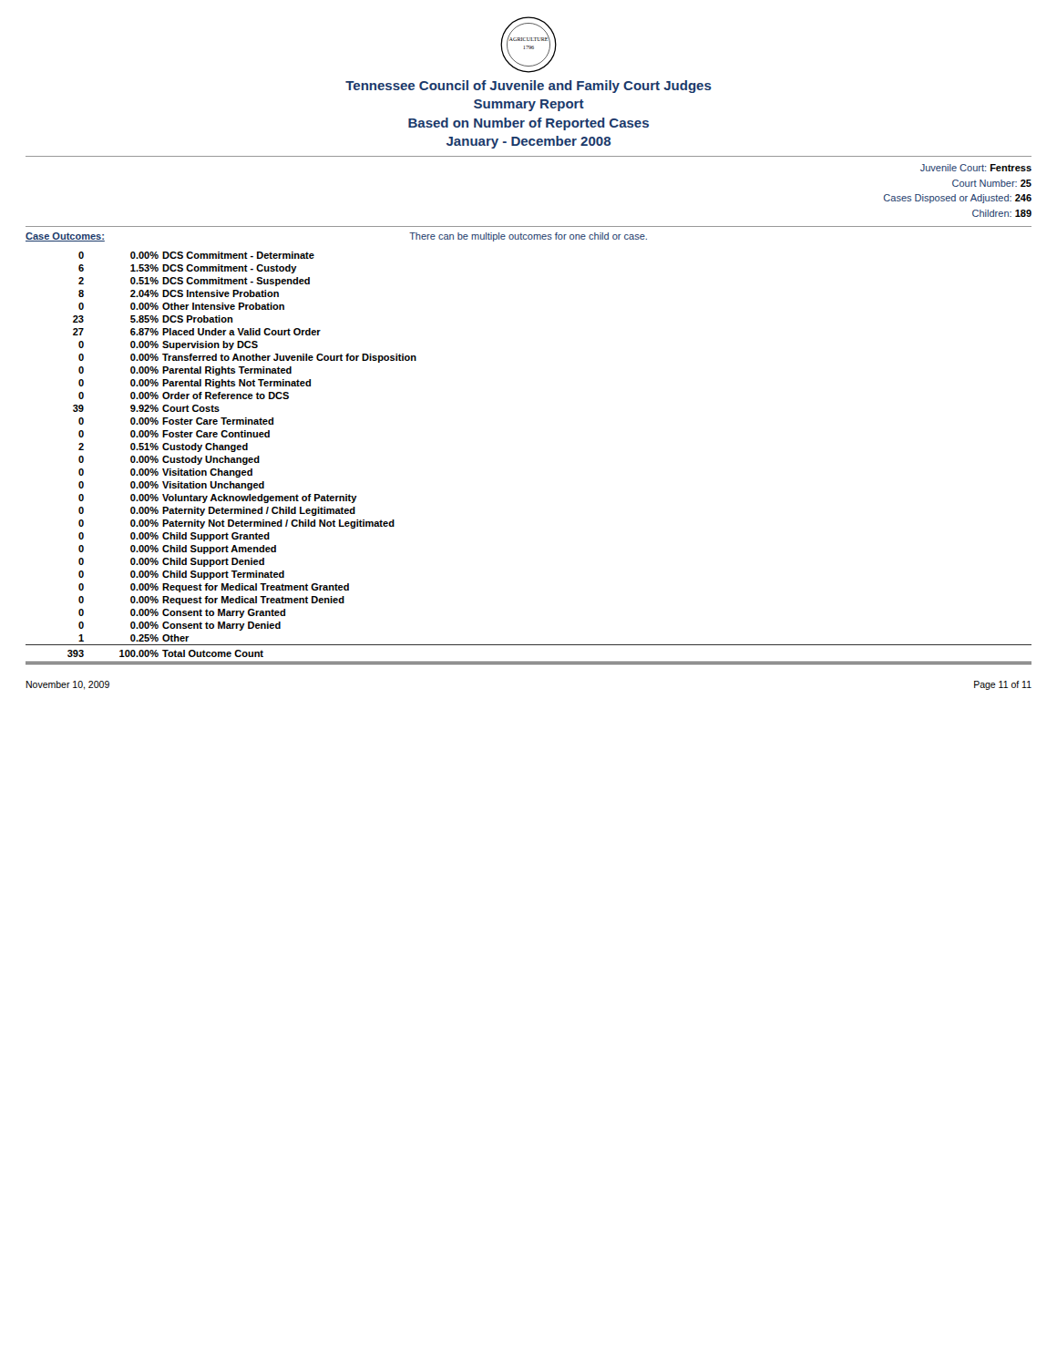Tennessee Council of Juvenile and Family Court Judges
Summary Report
Based on Number of Reported Cases
January - December 2008
Juvenile Court: Fentress
Court Number: 25
Cases Disposed or Adjusted: 246
Children: 189
Case Outcomes:
There can be multiple outcomes for one child or case.
| 0 | 0.00% | DCS Commitment - Determinate |
| 6 | 1.53% | DCS Commitment - Custody |
| 2 | 0.51% | DCS Commitment - Suspended |
| 8 | 2.04% | DCS Intensive Probation |
| 0 | 0.00% | Other Intensive Probation |
| 23 | 5.85% | DCS Probation |
| 27 | 6.87% | Placed Under a Valid Court Order |
| 0 | 0.00% | Supervision by DCS |
| 0 | 0.00% | Transferred to Another Juvenile Court for Disposition |
| 0 | 0.00% | Parental Rights Terminated |
| 0 | 0.00% | Parental Rights Not Terminated |
| 0 | 0.00% | Order of Reference to DCS |
| 39 | 9.92% | Court Costs |
| 0 | 0.00% | Foster Care Terminated |
| 0 | 0.00% | Foster Care Continued |
| 2 | 0.51% | Custody Changed |
| 0 | 0.00% | Custody Unchanged |
| 0 | 0.00% | Visitation Changed |
| 0 | 0.00% | Visitation Unchanged |
| 0 | 0.00% | Voluntary Acknowledgement of Paternity |
| 0 | 0.00% | Paternity Determined / Child Legitimated |
| 0 | 0.00% | Paternity Not Determined / Child Not Legitimated |
| 0 | 0.00% | Child Support Granted |
| 0 | 0.00% | Child Support Amended |
| 0 | 0.00% | Child Support Denied |
| 0 | 0.00% | Child Support Terminated |
| 0 | 0.00% | Request for Medical Treatment Granted |
| 0 | 0.00% | Request for Medical Treatment Denied |
| 0 | 0.00% | Consent to Marry Granted |
| 0 | 0.00% | Consent to Marry Denied |
| 1 | 0.25% | Other |
| 393 | 100.00% | Total Outcome Count |
November 10, 2009 Page 11 of 11